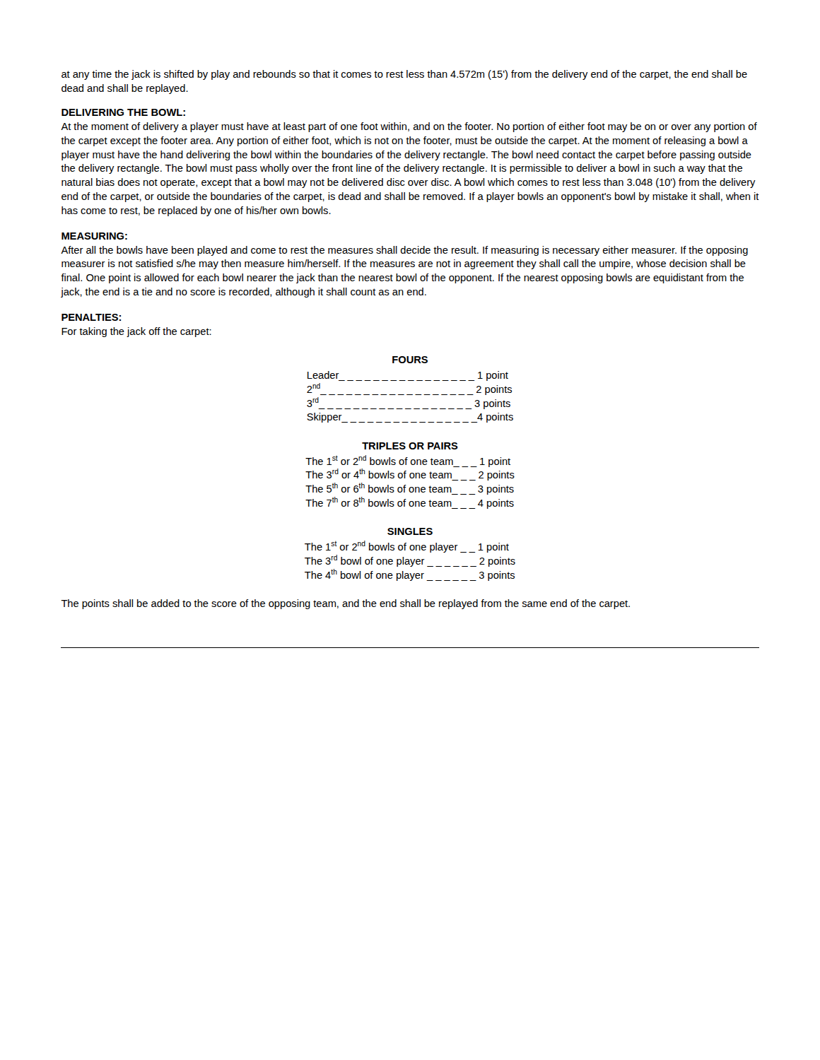at any time the jack is shifted by play and rebounds so that it comes to rest less than 4.572m (15') from the delivery end of the carpet, the end shall be dead and shall be replayed.
Delivering the Bowl:
At the moment of delivery a player must have at least part of one foot within, and on the footer. No portion of either foot may be on or over any portion of the carpet except the footer area. Any portion of either foot, which is not on the footer, must be outside the carpet. At the moment of releasing a bowl a player must have the hand delivering the bowl within the boundaries of the delivery rectangle. The bowl need contact the carpet before passing outside the delivery rectangle. The bowl must pass wholly over the front line of the delivery rectangle. It is permissible to deliver a bowl in such a way that the natural bias does not operate, except that a bowl may not be delivered disc over disc. A bowl which comes to rest less than 3.048 (10') from the delivery end of the carpet, or outside the boundaries of the carpet, is dead and shall be removed. If a player bowls an opponent's bowl by mistake it shall, when it has come to rest, be replaced by one of his/her own bowls.
Measuring:
After all the bowls have been played and come to rest the measures shall decide the result. If measuring is necessary either measurer. If the opposing measurer is not satisfied s/he may then measure him/herself. If the measures are not in agreement they shall call the umpire, whose decision shall be final. One point is allowed for each bowl nearer the jack than the nearest bowl of the opponent. If the nearest opposing bowls are equidistant from the jack, the end is a tie and no score is recorded, although it shall count as an end.
Penalties:
For taking the jack off the carpet:
FOURS
Leader_ _ _ _ _ _ _ _ _ _ _ _ _ _ _ _ 1 point
2nd_ _ _ _ _ _ _ _ _ _ _ _ _ _ _ _ _ _ 2 points
3rd_ _ _ _ _ _ _ _ _ _ _ _ _ _ _ _ _ _ 3 points
Skipper_ _ _ _ _ _ _ _ _ _ _ _ _ _ _ _4 points
TRIPLES OR PAIRS
The 1st or 2nd bowls of one team_ _ _ 1 point
The 3rd or 4th bowls of one team_ _ _ 2 points
The 5th or 6th bowls of one team_ _ _ 3 points
The 7th or 8th bowls of one team_ _ _ 4 points
SINGLES
The 1st or 2nd bowls of one player _ _ 1 point
The 3rd bowl of one player _ _ _ _ _ _ 2 points
The 4th bowl of one player _ _ _ _ _ _ 3 points
The points shall be added to the score of the opposing team, and the end shall be replayed from the same end of the carpet.